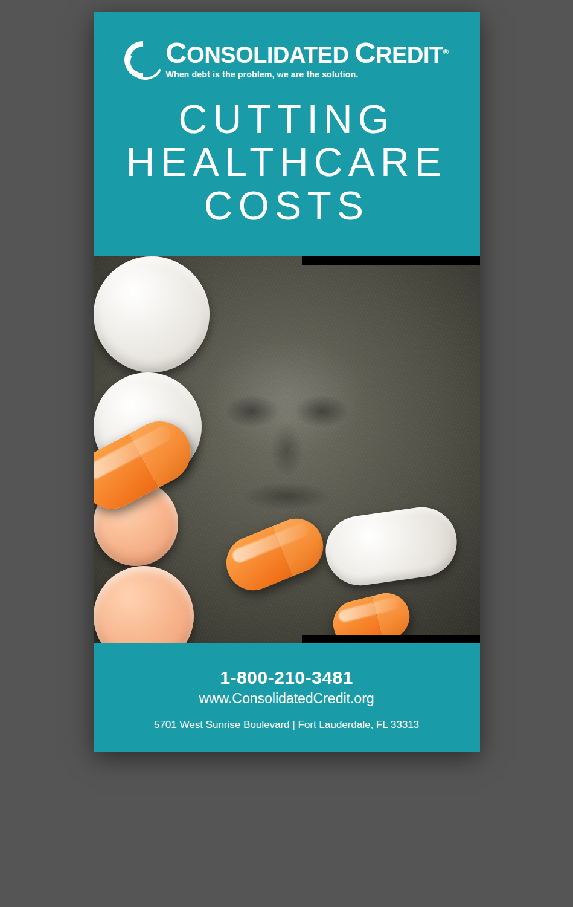CONSOLIDATED CREDIT®
When debt is the problem, we are the solution.
Cutting
Healthcare
Costs
1-800-210-3481
www.ConsolidatedCredit.org
5701 West Sunrise Boulevard | Fort Lauderdale, FL 33313